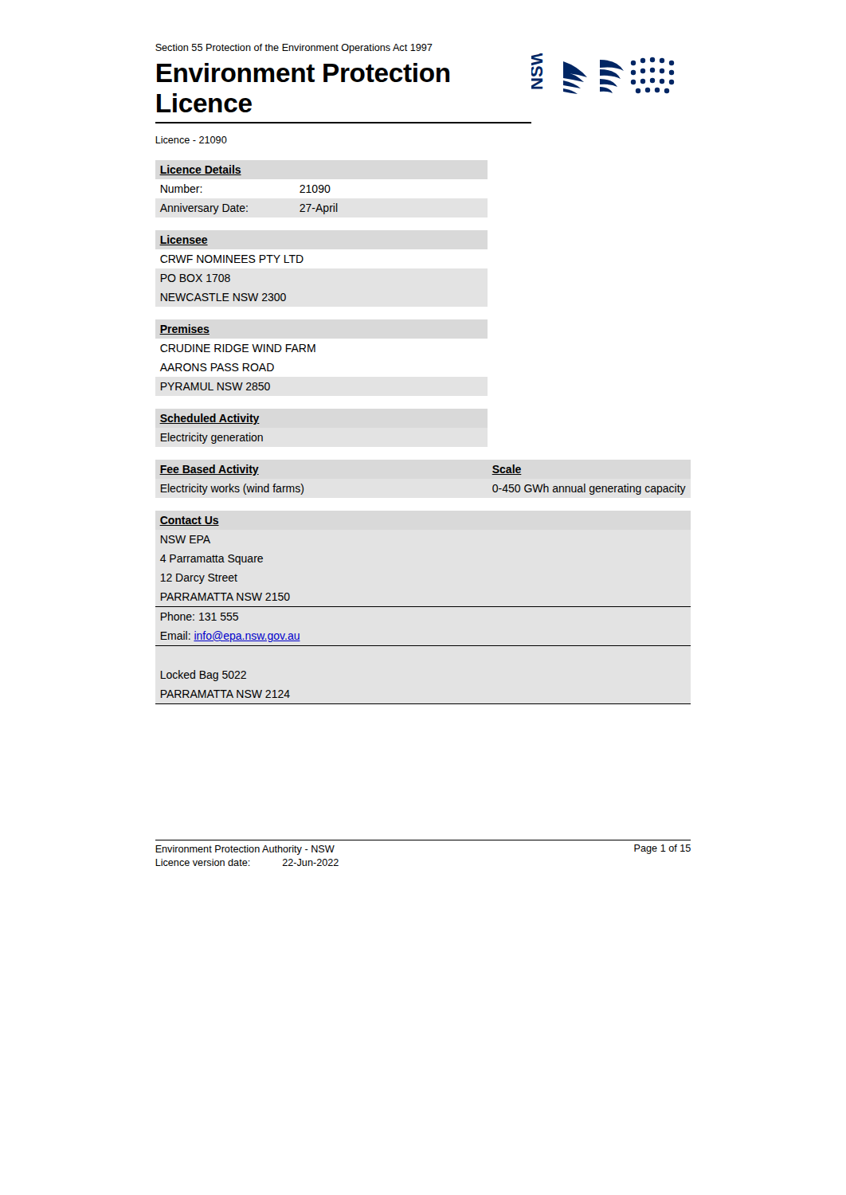Section 55 Protection of the Environment Operations Act 1997
Environment Protection Licence
NSW
Licence - 21090
| Licence Details |
| Number: | 21090 |
| Anniversary Date: | 27-April |
| Licensee |
| CRWF NOMINEES PTY LTD |
| PO BOX 1708 |
| NEWCASTLE NSW 2300 |
| Premises |
| CRUDINE RIDGE WIND FARM |
| AARONS PASS ROAD |
| PYRAMUL NSW 2850 |
| Scheduled Activity |
| Electricity generation |
| Fee Based Activity | Scale |
| Electricity works (wind farms) | 0-450 GWh annual generating capacity |
| Contact Us |
| NSW EPA |
| 4 Parramatta Square |
| 12 Darcy Street |
| PARRAMATTA NSW 2150 |
| Phone: 131 555 |
| Email: info@epa.nsw.gov.au |
| Locked Bag 5022 |
| PARRAMATTA NSW 2124 |
Environment Protection Authority - NSW
Licence version date:22-Jun-2022
Page 1 of 15